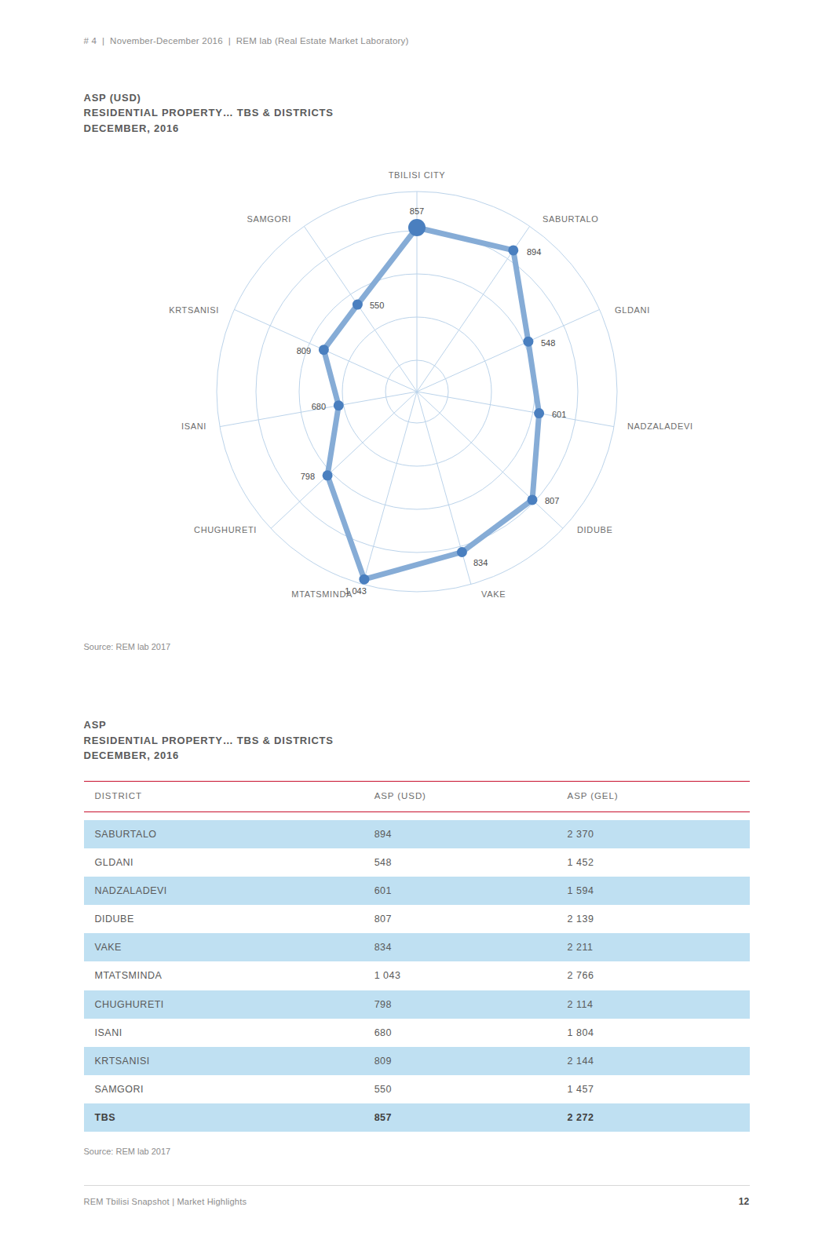# 4 | November-December 2016 | REM lab (Real Estate Market Laboratory)
ASP (USD) Residential property… TBS & Districts December, 2016
857 894 548 601 807 834 1 043 798 680 809 550 TBILISI CITY SABURTALO GLDANI NADZALADEVI DIDUBE VAKE MTATSMINDA CHUGHURETI ISANI KRTSANISI SAMGORI
Source: REM lab 2017
ASP Residential property… TBS & Districts December, 2016
| District | ASP (USD) | ASP (GEL) |
| --- | --- | --- |
| SABURTALO | 894 | 2 370 |
| GLDANI | 548 | 1 452 |
| NADZALADEVI | 601 | 1 594 |
| DIDUBE | 807 | 2 139 |
| VAKE | 834 | 2 211 |
| MTATSMINDA | 1 043 | 2 766 |
| CHUGHURETI | 798 | 2 114 |
| ISANI | 680 | 1 804 |
| KRTSANISI | 809 | 2 144 |
| SAMGORI | 550 | 1 457 |
| TBS | 857 | 2 272 |
Source: REM lab 2017
REM Tbilisi Snapshot | Market Highlights 12